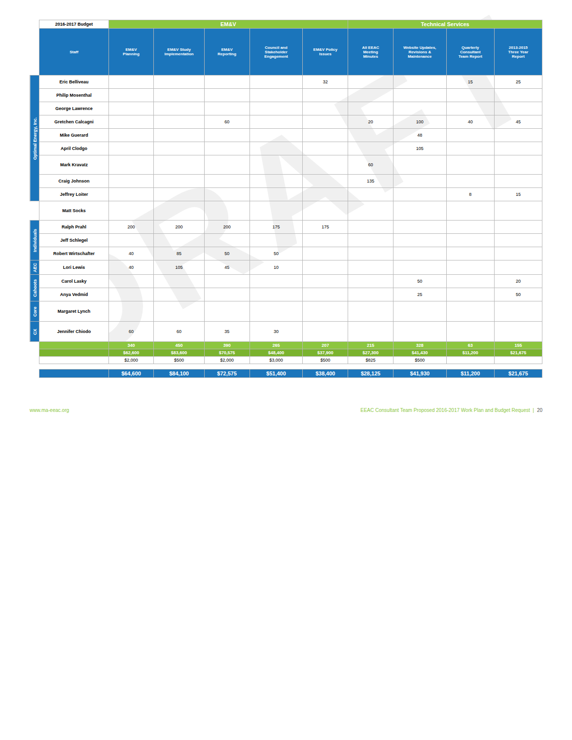DRAFT
| | 2016-2017 Budget | EM&V | Technical Services |
| | Staff | EM&V Planning | EM&V Study Implementation | EM&V Reporting | Council and Stakeholder Engagement | EM&V Policy Issues | All EEAC Meeting Minutes | Website Updates, Revisions & Maintenance | Quarterly Consultant Team Report | 2013-2015 Three Year Report |
| Optimal Energy, Inc. | Eric Belliveau | | | | | 32 | | | 15 | 25 |
| Philip Mosenthal | | | | | | | | | |
| George Lawrence | | | | | | | | | |
| Gretchen Calcagni | | | 60 | | | 20 | 100 | 40 | 45 |
| Mike Guerard | | | | | | | 48 | | |
| April Clodgo | | | | | | | 105 | | |
| Mark Kravatz | | | | | | 60 | | | |
| Craig Johnson | | | | | | 135 | | | |
| Jeffrey Loiter | | | | | | | | 8 | 15 |
| | Matt Socks | | | | | | | | | |
| Individuals | Ralph Prahl | 200 | 200 | 200 | 175 | 175 | | | | |
| Jeff Schlegel | | | | | | | | | |
| Robert Wirtschafter | 40 | 85 | 50 | 50 | | | | | |
| AEC | Lori Lewis | 40 | 105 | 45 | 10 | | | | | |
| Cahoots | Carol Lasky | | | | | | | 50 | | 20 |
| Anya Vedmid | | | | | | | 25 | | 50 |
| Core | Margaret Lynch | | | | | | | | | |
| CX | Jennifer Chiodo | 60 | 60 | 35 | 30 | | | | | |
| | | 340 | 450 | 390 | 265 | 207 | 215 | 328 | 63 | 155 |
| | | $62,600 | $83,600 | $70,575 | $48,400 | $37,900 | $27,300 | $41,430 | $11,200 | $21,675 |
| | | $2,000 | $500 | $2,000 | $3,000 | $500 | $825 | $500 | | |
| | | $64,600 | $84,100 | $72,575 | $51,400 | $38,400 | $28,125 | $41,930 | $11,200 | $21,675 |
www.ma-eeac.org
EEAC Consultant Team Proposed 2016-2017 Work Plan and Budget Request |20